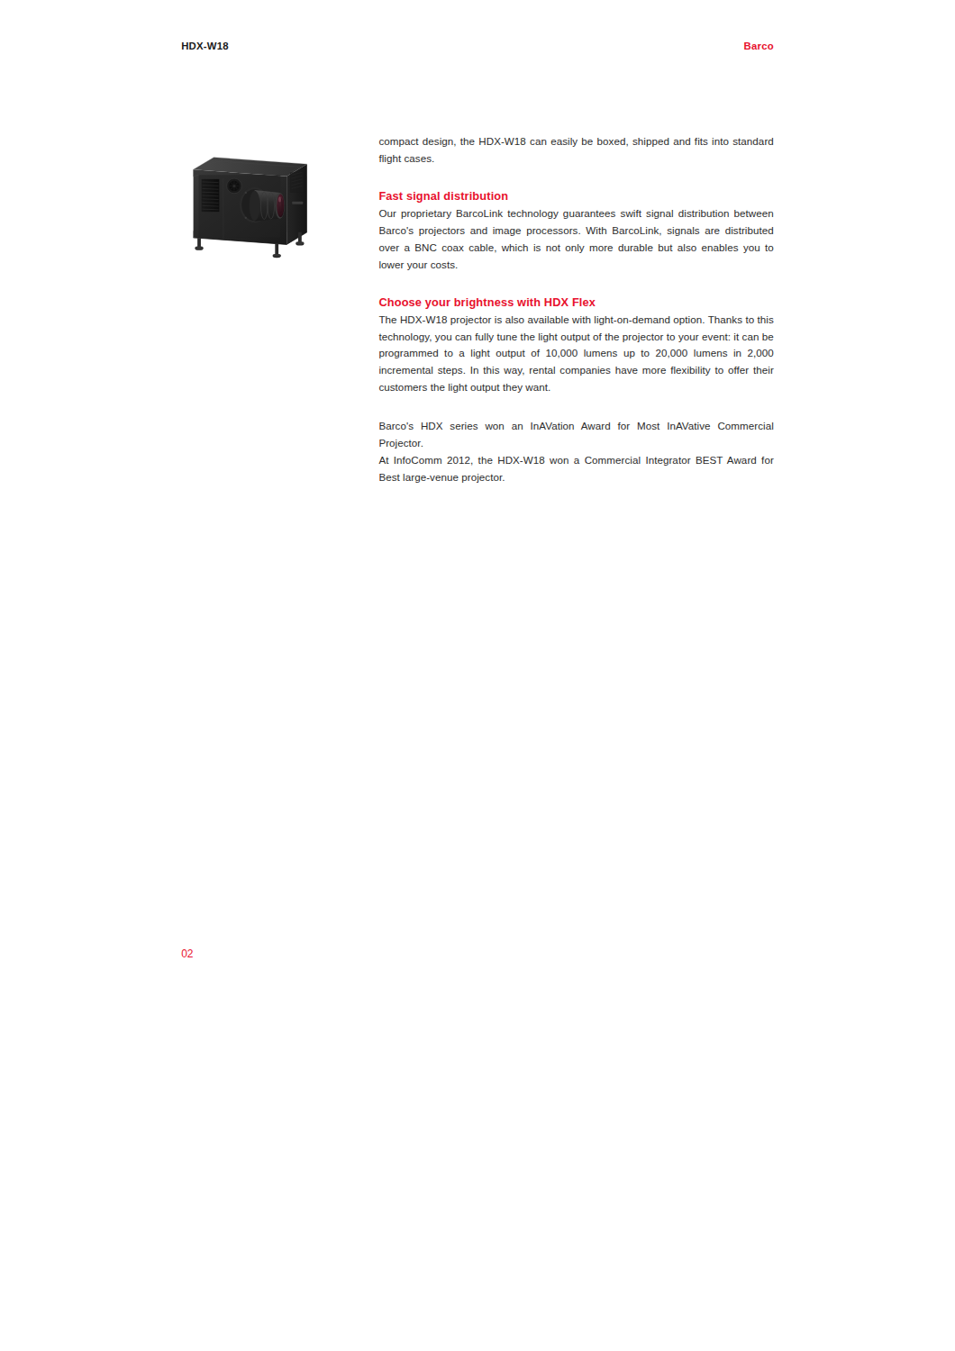HDX-W18
Barco
compact design, the HDX-W18 can easily be boxed, shipped and fits into standard flight cases.
Fast signal distribution
Our proprietary BarcoLink technology guarantees swift signal distribution between Barco's projectors and image processors. With BarcoLink, signals are distributed over a BNC coax cable, which is not only more durable but also enables you to lower your costs.
Choose your brightness with HDX Flex
The HDX-W18 projector is also available with light-on-demand option. Thanks to this technology, you can fully tune the light output of the projector to your event: it can be programmed to a light output of 10,000 lumens up to 20,000 lumens in 2,000 incremental steps. In this way, rental companies have more flexibility to offer their customers the light output they want.
Barco's HDX series won an InAVation Award for Most InAVative Commercial Projector.
At InfoComm 2012, the HDX-W18 won a Commercial Integrator BEST Award for Best large-venue projector.
02